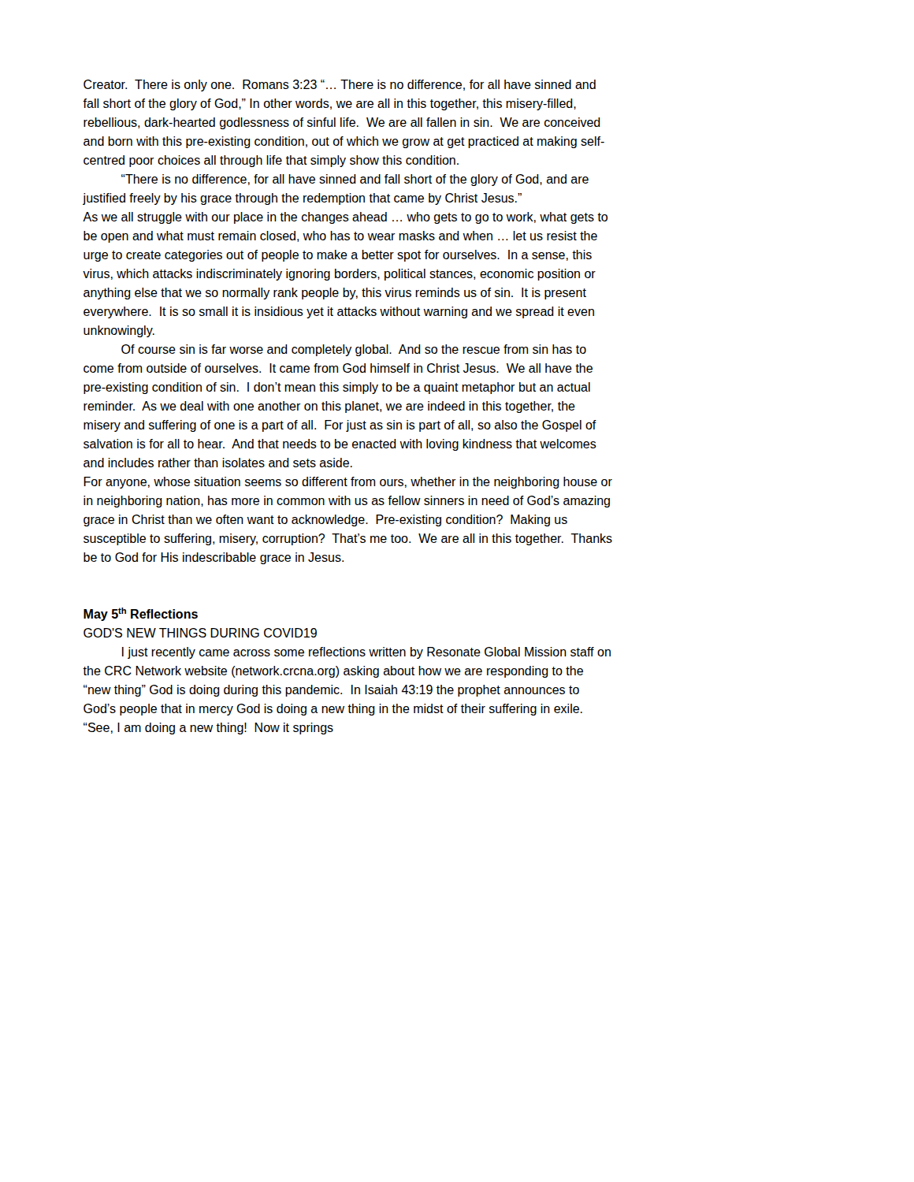Creator. There is only one. Romans 3:23 “… There is no difference, for all have sinned and fall short of the glory of God,” In other words, we are all in this together, this misery-filled, rebellious, dark-hearted godlessness of sinful life. We are all fallen in sin. We are conceived and born with this pre-existing condition, out of which we grow at get practiced at making self-centred poor choices all through life that simply show this condition.
“There is no difference, for all have sinned and fall short of the glory of God, and are justified freely by his grace through the redemption that came by Christ Jesus.”
As we all struggle with our place in the changes ahead … who gets to go to work, what gets to be open and what must remain closed, who has to wear masks and when … let us resist the urge to create categories out of people to make a better spot for ourselves. In a sense, this virus, which attacks indiscriminately ignoring borders, political stances, economic position or anything else that we so normally rank people by, this virus reminds us of sin. It is present everywhere. It is so small it is insidious yet it attacks without warning and we spread it even unknowingly.
Of course sin is far worse and completely global. And so the rescue from sin has to come from outside of ourselves. It came from God himself in Christ Jesus. We all have the pre-existing condition of sin. I don’t mean this simply to be a quaint metaphor but an actual reminder. As we deal with one another on this planet, we are indeed in this together, the misery and suffering of one is a part of all. For just as sin is part of all, so also the Gospel of salvation is for all to hear. And that needs to be enacted with loving kindness that welcomes and includes rather than isolates and sets aside.
For anyone, whose situation seems so different from ours, whether in the neighboring house or in neighboring nation, has more in common with us as fellow sinners in need of God’s amazing grace in Christ than we often want to acknowledge. Pre-existing condition? Making us susceptible to suffering, misery, corruption? That’s me too. We are all in this together. Thanks be to God for His indescribable grace in Jesus.
May 5th Reflections
GOD'S NEW THINGS DURING COVID19
I just recently came across some reflections written by Resonate Global Mission staff on the CRC Network website (network.crcna.org) asking about how we are responding to the “new thing” God is doing during this pandemic. In Isaiah 43:19 the prophet announces to God’s people that in mercy God is doing a new thing in the midst of their suffering in exile. “See, I am doing a new thing! Now it springs